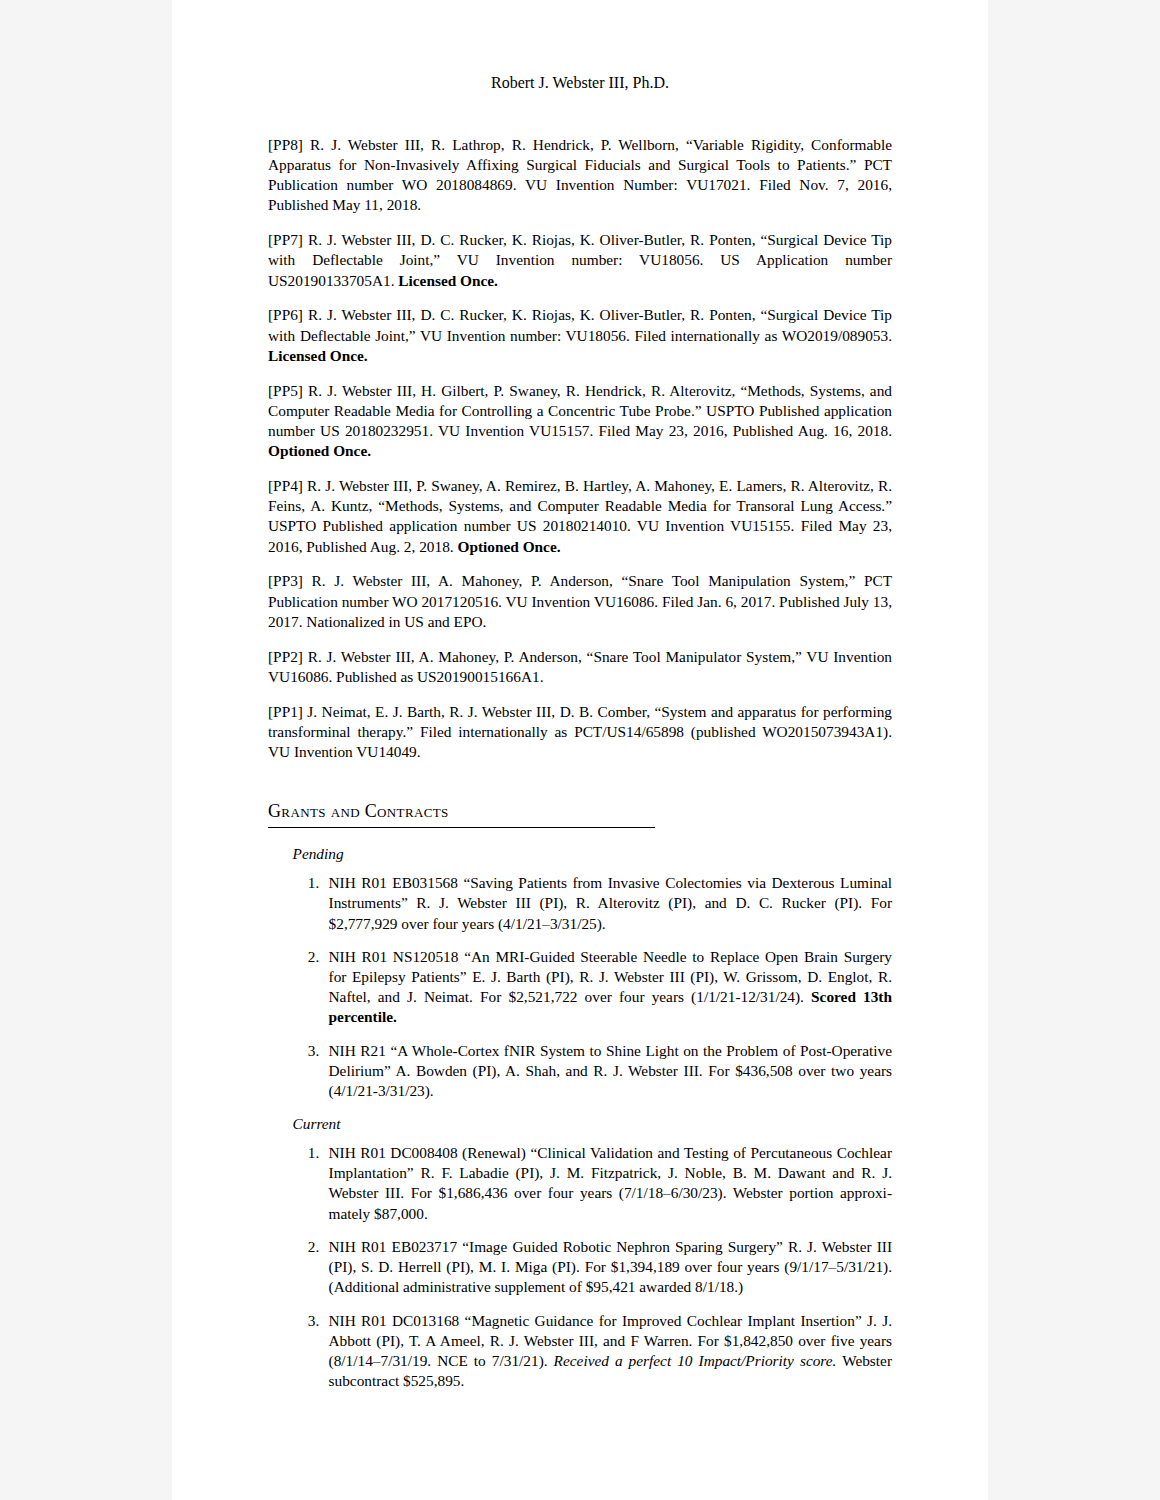Robert J. Webster III, Ph.D.
[PP8] R. J. Webster III, R. Lathrop, R. Hendrick, P. Wellborn, “Variable Rigidity, Conformable Apparatus for Non-Invasively Affixing Surgical Fiducials and Surgical Tools to Patients.” PCT Publication number WO 2018084869. VU Invention Number: VU17021. Filed Nov. 7, 2016, Published May 11, 2018.
[PP7] R. J. Webster III, D. C. Rucker, K. Riojas, K. Oliver-Butler, R. Ponten, “Surgical Device Tip with Deflectable Joint,” VU Invention number: VU18056. US Application number US20190133705A1. Licensed Once.
[PP6] R. J. Webster III, D. C. Rucker, K. Riojas, K. Oliver-Butler, R. Ponten, “Surgical Device Tip with Deflectable Joint,” VU Invention number: VU18056. Filed internationally as WO2019/089053. Licensed Once.
[PP5] R. J. Webster III, H. Gilbert, P. Swaney, R. Hendrick, R. Alterovitz, “Methods, Systems, and Computer Readable Media for Controlling a Concentric Tube Probe.” USPTO Published application number US 20180232951. VU Invention VU15157. Filed May 23, 2016, Published Aug. 16, 2018. Optioned Once.
[PP4] R. J. Webster III, P. Swaney, A. Remirez, B. Hartley, A. Mahoney, E. Lamers, R. Alterovitz, R. Feins, A. Kuntz, “Methods, Systems, and Computer Readable Media for Transoral Lung Access.” USPTO Published application number US 20180214010. VU Invention VU15155. Filed May 23, 2016, Published Aug. 2, 2018. Optioned Once.
[PP3] R. J. Webster III, A. Mahoney, P. Anderson, “Snare Tool Manipulation System,” PCT Publication number WO 2017120516. VU Invention VU16086. Filed Jan. 6, 2017. Published July 13, 2017. Nationalized in US and EPO.
[PP2] R. J. Webster III, A. Mahoney, P. Anderson, “Snare Tool Manipulator System,” VU Invention VU16086. Published as US20190015166A1.
[PP1] J. Neimat, E. J. Barth, R. J. Webster III, D. B. Comber, “System and apparatus for performing transforminal therapy.” Filed internationally as PCT/US14/65898 (published WO2015073943A1). VU Invention VU14049.
Grants and Contracts
Pending
NIH R01 EB031568 “Saving Patients from Invasive Colectomies via Dexterous Luminal Instruments” R. J. Webster III (PI), R. Alterovitz (PI), and D. C. Rucker (PI). For $2,777,929 over four years (4/1/21–3/31/25).
NIH R01 NS120518 “An MRI-Guided Steerable Needle to Replace Open Brain Surgery for Epilepsy Patients” E. J. Barth (PI), R. J. Webster III (PI), W. Grissom, D. Englot, R. Naftel, and J. Neimat. For $2,521,722 over four years (1/1/21-12/31/24). Scored 13th percentile.
NIH R21 “A Whole-Cortex fNIR System to Shine Light on the Problem of Post-Operative Delirium” A. Bowden (PI), A. Shah, and R. J. Webster III. For $436,508 over two years (4/1/21-3/31/23).
Current
NIH R01 DC008408 (Renewal) “Clinical Validation and Testing of Percutaneous Cochlear Implantation” R. F. Labadie (PI), J. M. Fitzpatrick, J. Noble, B. M. Dawant and R. J. Webster III. For $1,686,436 over four years (7/1/18–6/30/23). Webster portion approximately $87,000.
NIH R01 EB023717 “Image Guided Robotic Nephron Sparing Surgery” R. J. Webster III (PI), S. D. Herrell (PI), M. I. Miga (PI). For $1,394,189 over four years (9/1/17–5/31/21). (Additional administrative supplement of $95,421 awarded 8/1/18.)
NIH R01 DC013168 “Magnetic Guidance for Improved Cochlear Implant Insertion” J. J. Abbott (PI), T. A Ameel, R. J. Webster III, and F Warren. For $1,842,850 over five years (8/1/14–7/31/19. NCE to 7/31/21). Received a perfect 10 Impact/Priority score. Webster subcontract $525,895.